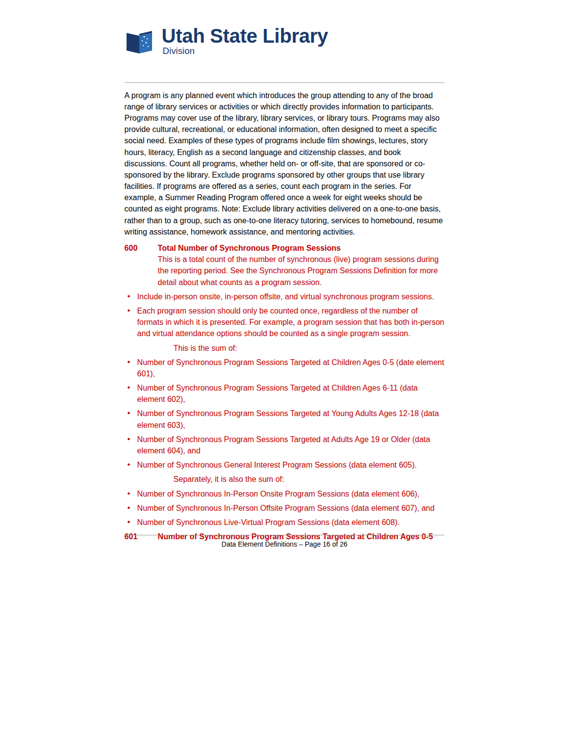Utah State Library
Division
A program is any planned event which introduces the group attending to any of the broad range of library services or activities or which directly provides information to participants. Programs may cover use of the library, library services, or library tours. Programs may also provide cultural, recreational, or educational information, often designed to meet a specific social need. Examples of these types of programs include film showings, lectures, story hours, literacy, English as a second language and citizenship classes, and book discussions. Count all programs, whether held on- or off-site, that are sponsored or co-sponsored by the library. Exclude programs sponsored by other groups that use library facilities. If programs are offered as a series, count each program in the series. For example, a Summer Reading Program offered once a week for eight weeks should be counted as eight programs. Note: Exclude library activities delivered on a one-to-one basis, rather than to a group, such as one-to-one literacy tutoring, services to homebound, resume writing assistance, homework assistance, and mentoring activities.
600
Total Number of Synchronous Program Sessions
This is a total count of the number of synchronous (live) program sessions during the reporting period. See the Synchronous Program Sessions Definition for more detail about what counts as a program session.
Include in-person onsite, in-person offsite, and virtual synchronous program sessions.
Each program session should only be counted once, regardless of the number of formats in which it is presented. For example, a program session that has both in-person and virtual attendance options should be counted as a single program session.
This is the sum of:
Number of Synchronous Program Sessions Targeted at Children Ages 0-5 (date element 601),
Number of Synchronous Program Sessions Targeted at Children Ages 6-11 (data element 602),
Number of Synchronous Program Sessions Targeted at Young Adults Ages 12-18 (data element 603),
Number of Synchronous Program Sessions Targeted at Adults Age 19 or Older (data element 604), and
Number of Synchronous General Interest Program Sessions (data element 605).
Separately, it is also the sum of:
Number of Synchronous In-Person Onsite Program Sessions (data element 606),
Number of Synchronous In-Person Offsite Program Sessions (data element 607), and
Number of Synchronous Live-Virtual Program Sessions (data element 608).
601
Number of Synchronous Program Sessions Targeted at Children Ages 0-5
Data Element Definitions – Page 16 of 26